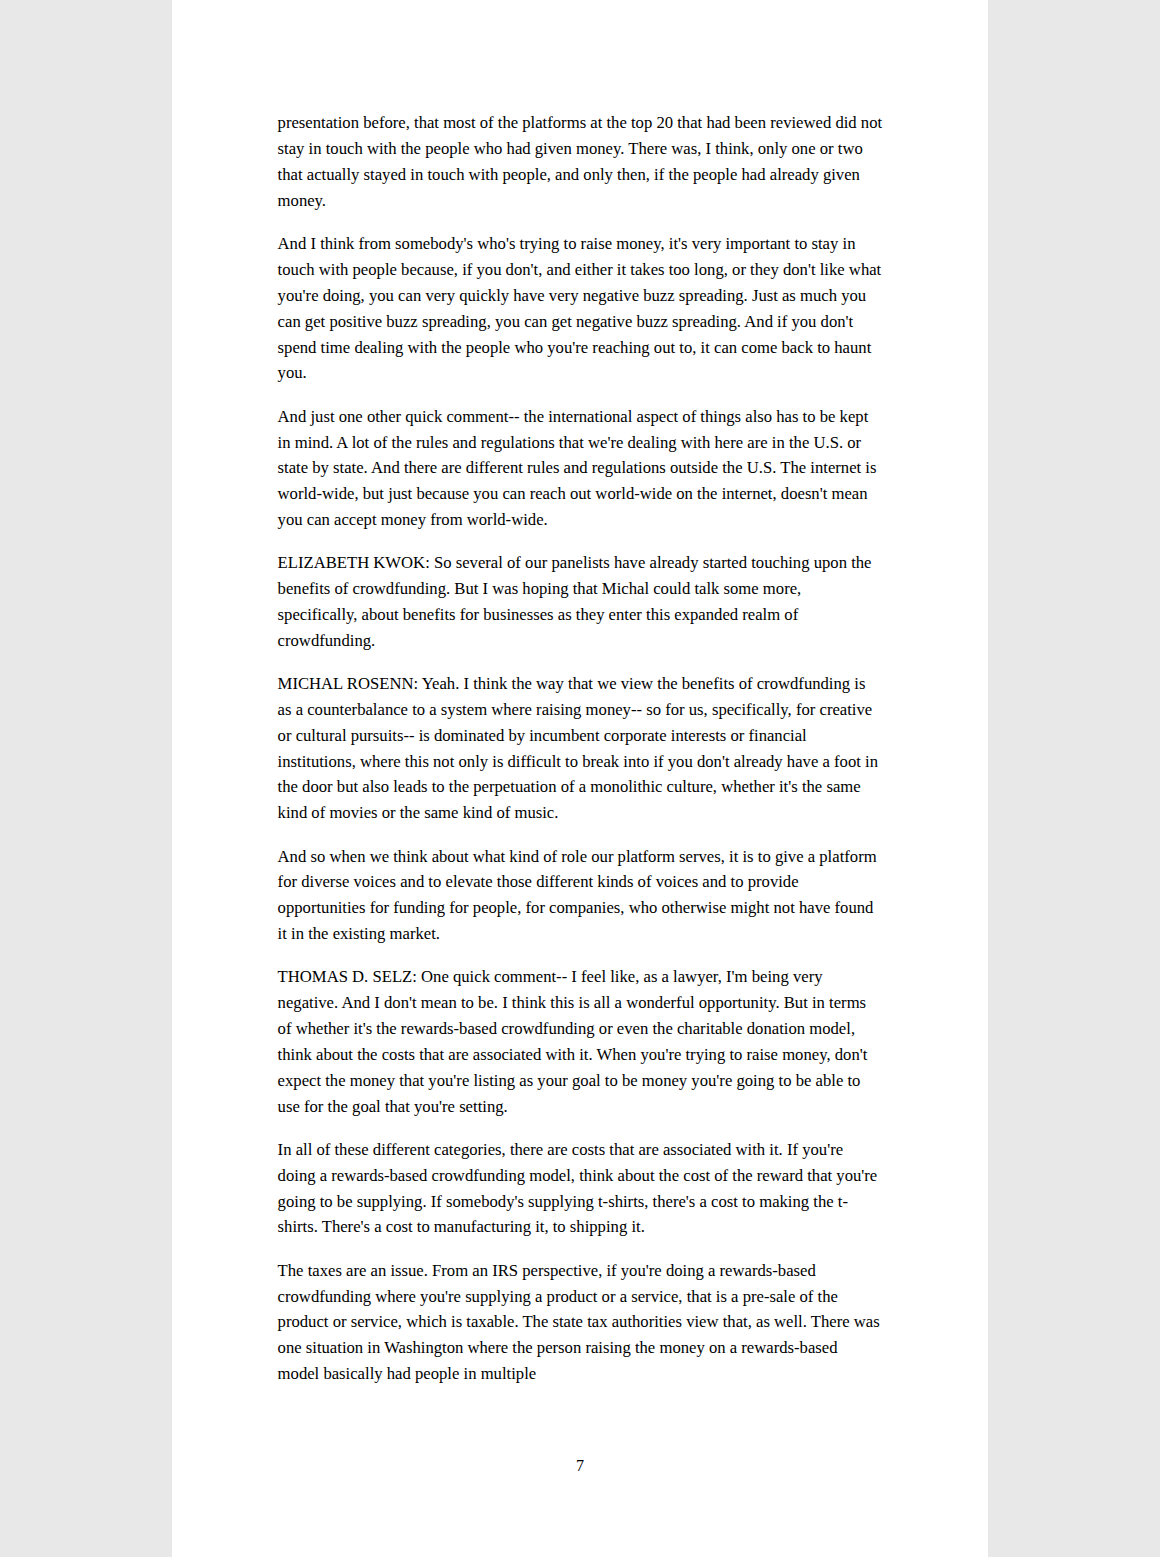presentation before, that most of the platforms at the top 20 that had been reviewed did not stay in touch with the people who had given money. There was, I think, only one or two that actually stayed in touch with people, and only then, if the people had already given money.
And I think from somebody's who's trying to raise money, it's very important to stay in touch with people because, if you don't, and either it takes too long, or they don't like what you're doing, you can very quickly have very negative buzz spreading. Just as much you can get positive buzz spreading, you can get negative buzz spreading. And if you don't spend time dealing with the people who you're reaching out to, it can come back to haunt you.
And just one other quick comment-- the international aspect of things also has to be kept in mind. A lot of the rules and regulations that we're dealing with here are in the U.S. or state by state. And there are different rules and regulations outside the U.S. The internet is world-wide, but just because you can reach out world-wide on the internet, doesn't mean you can accept money from world-wide.
ELIZABETH KWOK: So several of our panelists have already started touching upon the benefits of crowdfunding. But I was hoping that Michal could talk some more, specifically, about benefits for businesses as they enter this expanded realm of crowdfunding.
MICHAL ROSENN: Yeah. I think the way that we view the benefits of crowdfunding is as a counterbalance to a system where raising money-- so for us, specifically, for creative or cultural pursuits-- is dominated by incumbent corporate interests or financial institutions, where this not only is difficult to break into if you don't already have a foot in the door but also leads to the perpetuation of a monolithic culture, whether it's the same kind of movies or the same kind of music.
And so when we think about what kind of role our platform serves, it is to give a platform for diverse voices and to elevate those different kinds of voices and to provide opportunities for funding for people, for companies, who otherwise might not have found it in the existing market.
THOMAS D. SELZ: One quick comment-- I feel like, as a lawyer, I'm being very negative. And I don't mean to be. I think this is all a wonderful opportunity. But in terms of whether it's the rewards-based crowdfunding or even the charitable donation model, think about the costs that are associated with it. When you're trying to raise money, don't expect the money that you're listing as your goal to be money you're going to be able to use for the goal that you're setting.
In all of these different categories, there are costs that are associated with it. If you're doing a rewards-based crowdfunding model, think about the cost of the reward that you're going to be supplying. If somebody's supplying t-shirts, there's a cost to making the t-shirts. There's a cost to manufacturing it, to shipping it.
The taxes are an issue. From an IRS perspective, if you're doing a rewards-based crowdfunding where you're supplying a product or a service, that is a pre-sale of the product or service, which is taxable. The state tax authorities view that, as well. There was one situation in Washington where the person raising the money on a rewards-based model basically had people in multiple
7